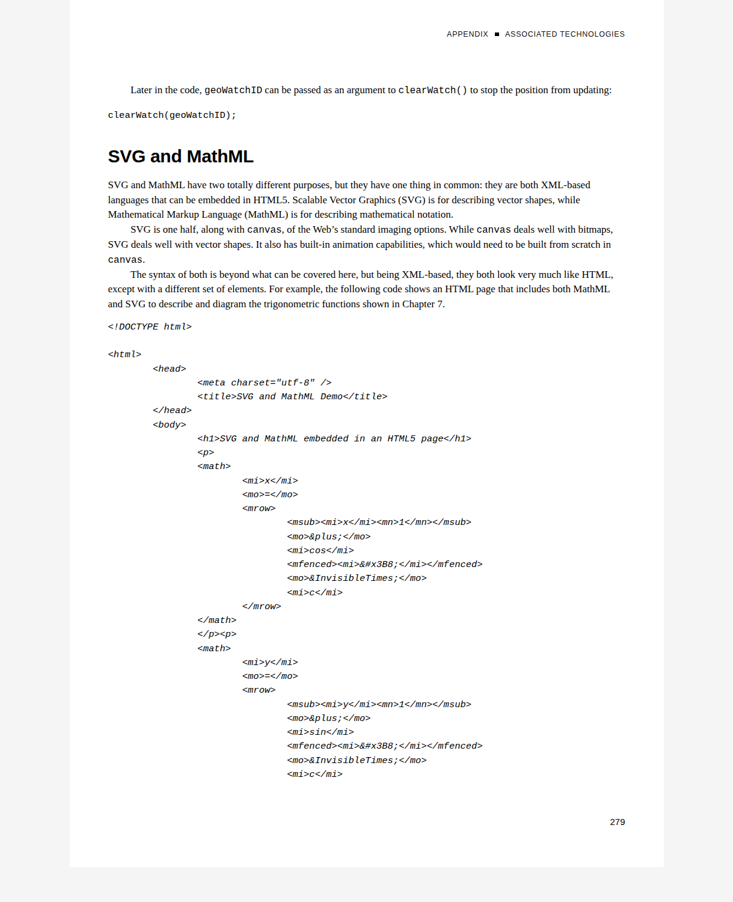Appendix Associated Technologies
Later in the code, geoWatchID can be passed as an argument to clearWatch() to stop the position from updating:
clearWatch(geoWatchID);
SVG and MathML
SVG and MathML have two totally different purposes, but they have one thing in common: they are both XML-based languages that can be embedded in HTML5. Scalable Vector Graphics (SVG) is for describing vector shapes, while Mathematical Markup Language (MathML) is for describing mathematical notation.
SVG is one half, along with canvas, of the Web’s standard imaging options. While canvas deals well with bitmaps, SVG deals well with vector shapes. It also has built-in animation capabilities, which would need to be built from scratch in canvas.
The syntax of both is beyond what can be covered here, but being XML-based, they both look very much like HTML, except with a different set of elements. For example, the following code shows an HTML page that includes both MathML and SVG to describe and diagram the trigonometric functions shown in Chapter 7.
<!DOCTYPE html>

<html>
        <head>
                <meta charset="utf-8" />
                <title>SVG and MathML Demo</title>
        </head>
        <body>
                <h1>SVG and MathML embedded in an HTML5 page</h1>
                <p>
                <math>
                        <mi>x</mi>
                        <mo>=</mo>
                        <mrow>
                                <msub><mi>x</mi><mn>1</mn></msub>
                                <mo>&plus;</mo>
                                <mi>cos</mi>
                                <mfenced><mi>&#x3B8;</mi></mfenced>
                                <mo>&InvisibleTimes;</mo>
                                <mi>c</mi>
                        </mrow>
                </math>
                </p><p>
                <math>
                        <mi>y</mi>
                        <mo>=</mo>
                        <mrow>
                                <msub><mi>y</mi><mn>1</mn></msub>
                                <mo>&plus;</mo>
                                <mi>sin</mi>
                                <mfenced><mi>&#x3B8;</mi></mfenced>
                                <mo>&InvisibleTimes;</mo>
                                <mi>c</mi>
279